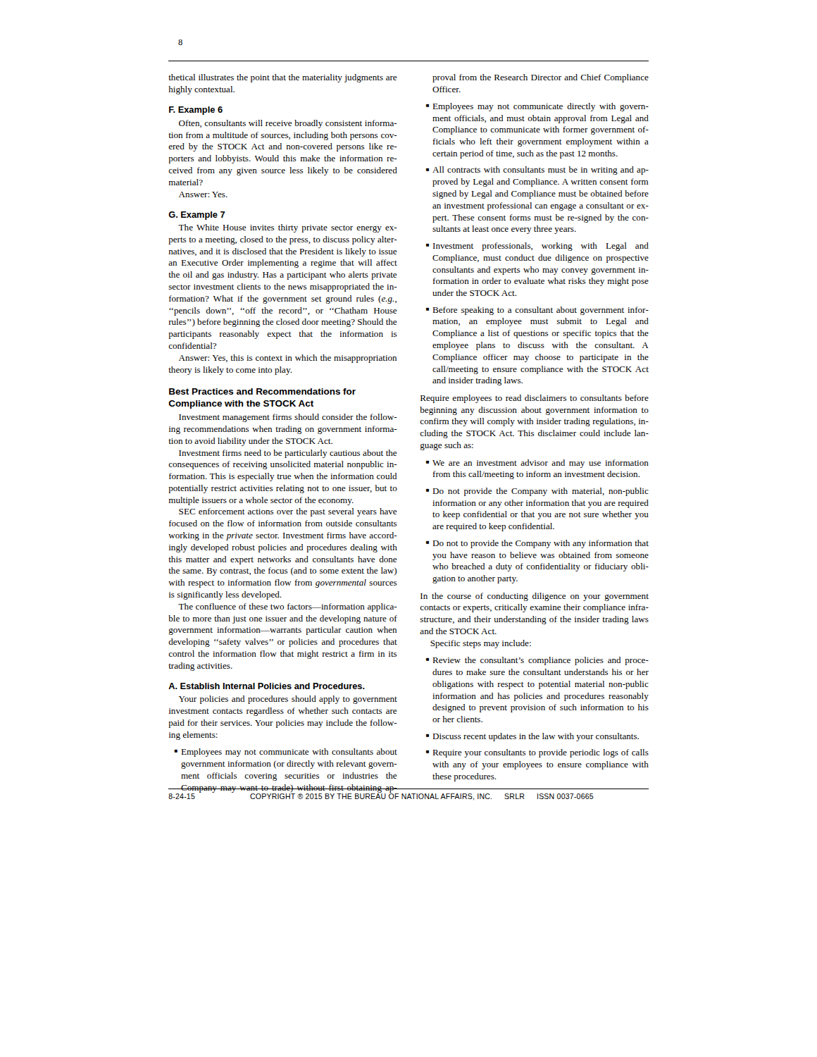8
thetical illustrates the point that the materiality judgments are highly contextual.
F. Example 6
Often, consultants will receive broadly consistent information from a multitude of sources, including both persons covered by the STOCK Act and non-covered persons like reporters and lobbyists. Would this make the information received from any given source less likely to be considered material?
Answer: Yes.
G. Example 7
The White House invites thirty private sector energy experts to a meeting, closed to the press, to discuss policy alternatives, and it is disclosed that the President is likely to issue an Executive Order implementing a regime that will affect the oil and gas industry. Has a participant who alerts private sector investment clients to the news misappropriated the information? What if the government set ground rules (e.g., ‘‘pencils down’’, ‘‘off the record’’, or ‘‘Chatham House rules’’) before beginning the closed door meeting? Should the participants reasonably expect that the information is confidential?
Answer: Yes, this is context in which the misappropriation theory is likely to come into play.
Best Practices and Recommendations for Compliance with the STOCK Act
Investment management firms should consider the following recommendations when trading on government information to avoid liability under the STOCK Act.
Investment firms need to be particularly cautious about the consequences of receiving unsolicited material nonpublic information. This is especially true when the information could potentially restrict activities relating not to one issuer, but to multiple issuers or a whole sector of the economy.
SEC enforcement actions over the past several years have focused on the flow of information from outside consultants working in the private sector. Investment firms have accordingly developed robust policies and procedures dealing with this matter and expert networks and consultants have done the same. By contrast, the focus (and to some extent the law) with respect to information flow from governmental sources is significantly less developed.
The confluence of these two factors—information applicable to more than just one issuer and the developing nature of government information—warrants particular caution when developing ‘‘safety valves’’ or policies and procedures that control the information flow that might restrict a firm in its trading activities.
A. Establish Internal Policies and Procedures.
Your policies and procedures should apply to government investment contacts regardless of whether such contacts are paid for their services. Your policies may include the following elements:
Employees may not communicate with consultants about government information (or directly with relevant government officials covering securities or industries the Company may want to trade) without first obtaining approval from the Research Director and Chief Compliance Officer.
Employees may not communicate directly with government officials, and must obtain approval from Legal and Compliance to communicate with former government officials who left their government employment within a certain period of time, such as the past 12 months.
All contracts with consultants must be in writing and approved by Legal and Compliance. A written consent form signed by Legal and Compliance must be obtained before an investment professional can engage a consultant or expert. These consent forms must be re-signed by the consultants at least once every three years.
Investment professionals, working with Legal and Compliance, must conduct due diligence on prospective consultants and experts who may convey government information in order to evaluate what risks they might pose under the STOCK Act.
Before speaking to a consultant about government information, an employee must submit to Legal and Compliance a list of questions or specific topics that the employee plans to discuss with the consultant. A Compliance officer may choose to participate in the call/meeting to ensure compliance with the STOCK Act and insider trading laws.
Require employees to read disclaimers to consultants before beginning any discussion about government information to confirm they will comply with insider trading regulations, including the STOCK Act. This disclaimer could include language such as:
We are an investment advisor and may use information from this call/meeting to inform an investment decision.
Do not provide the Company with material, non-public information or any other information that you are required to keep confidential or that you are not sure whether you are required to keep confidential.
Do not to provide the Company with any information that you have reason to believe was obtained from someone who breached a duty of confidentiality or fiduciary obligation to another party.
In the course of conducting diligence on your government contacts or experts, critically examine their compliance infrastructure, and their understanding of the insider trading laws and the STOCK Act.
Specific steps may include:
Review the consultant’s compliance policies and procedures to make sure the consultant understands his or her obligations with respect to potential material non-public information and has policies and procedures reasonably designed to prevent provision of such information to his or her clients.
Discuss recent updates in the law with your consultants.
Require your consultants to provide periodic logs of calls with any of your employees to ensure compliance with these procedures.
8-24-15 COPYRIGHT ® 2015 BY THE BUREAU OF NATIONAL AFFAIRS, INC. SRLR ISSN 0037-0665